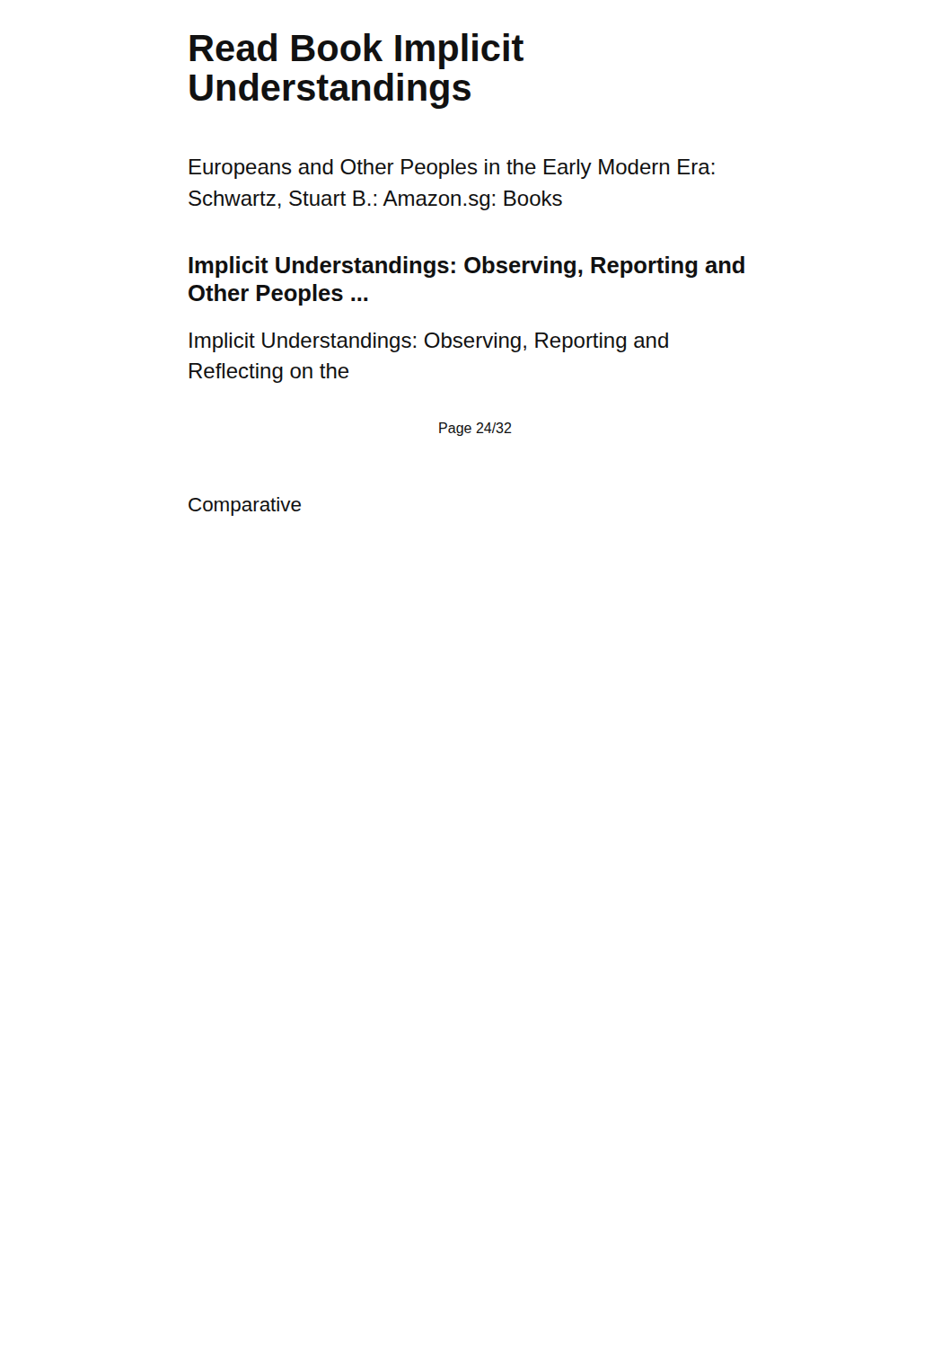Read Book Implicit Understandings
Europeans and Other Peoples in the Early Modern Era: Schwartz, Stuart B.: Amazon.sg: Books
Implicit Understandings: Observing, Reporting and Other Peoples ...
Implicit Understandings: Observing, Reporting and Reflecting on the
Page 24/32
Comparative